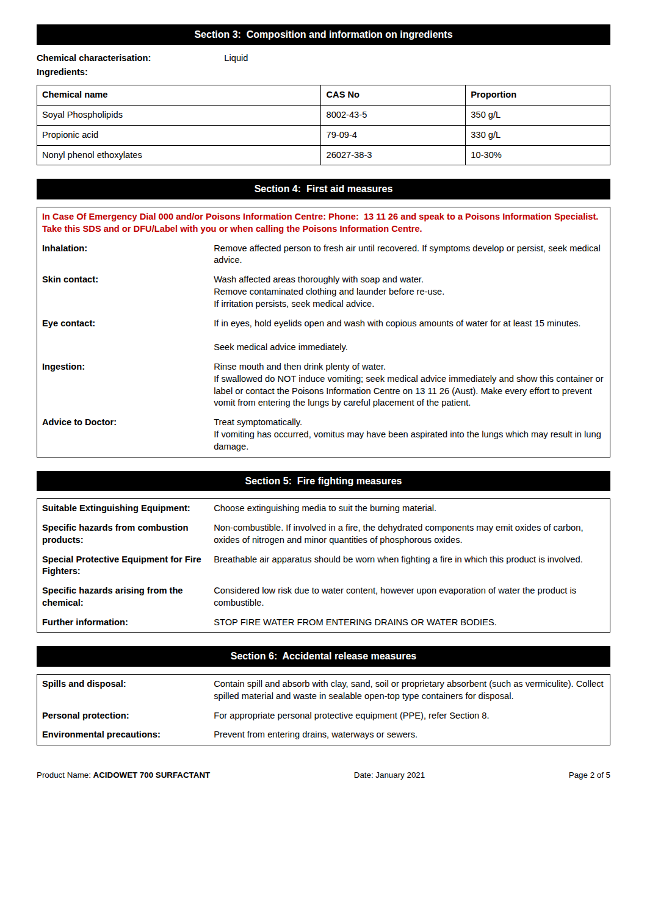Section 3: Composition and information on ingredients
Chemical characterisation: Liquid
Ingredients:
| Chemical name | CAS No | Proportion |
| --- | --- | --- |
| Soyal Phospholipids | 8002-43-5 | 350 g/L |
| Propionic acid | 79-09-4 | 330 g/L |
| Nonyl phenol ethoxylates | 26027-38-3 | 10-30% |
Section 4: First aid measures
| In Case Of Emergency Dial 000 and/or Poisons Information Centre: Phone: 13 11 26 and speak to a Poisons Information Specialist. Take this SDS and or DFU/Label with you or when calling the Poisons Information Centre. |
| Inhalation: | Remove affected person to fresh air until recovered. If symptoms develop or persist, seek medical advice. |
| Skin contact: | Wash affected areas thoroughly with soap and water. Remove contaminated clothing and launder before re-use. If irritation persists, seek medical advice. |
| Eye contact: | If in eyes, hold eyelids open and wash with copious amounts of water for at least 15 minutes. Seek medical advice immediately. |
| Ingestion: | Rinse mouth and then drink plenty of water. If swallowed do NOT induce vomiting; seek medical advice immediately and show this container or label or contact the Poisons Information Centre on 13 11 26 (Aust). Make every effort to prevent vomit from entering the lungs by careful placement of the patient. |
| Advice to Doctor: | Treat symptomatically. If vomiting has occurred, vomitus may have been aspirated into the lungs which may result in lung damage. |
Section 5: Fire fighting measures
| Suitable Extinguishing Equipment: | Choose extinguishing media to suit the burning material. |
| Specific hazards from combustion products: | Non-combustible. If involved in a fire, the dehydrated components may emit oxides of carbon, oxides of nitrogen and minor quantities of phosphorous oxides. |
| Special Protective Equipment for Fire Fighters: | Breathable air apparatus should be worn when fighting a fire in which this product is involved. |
| Specific hazards arising from the chemical: | Considered low risk due to water content, however upon evaporation of water the product is combustible. |
| Further information: | STOP FIRE WATER FROM ENTERING DRAINS OR WATER BODIES. |
Section 6: Accidental release measures
| Spills and disposal: | Contain spill and absorb with clay, sand, soil or proprietary absorbent (such as vermiculite). Collect spilled material and waste in sealable open-top type containers for disposal. |
| Personal protection: | For appropriate personal protective equipment (PPE), refer Section 8. |
| Environmental precautions: | Prevent from entering drains, waterways or sewers. |
Product Name: ACIDOWET 700 SURFACTANT
Date: January 2021
Page 2 of 5